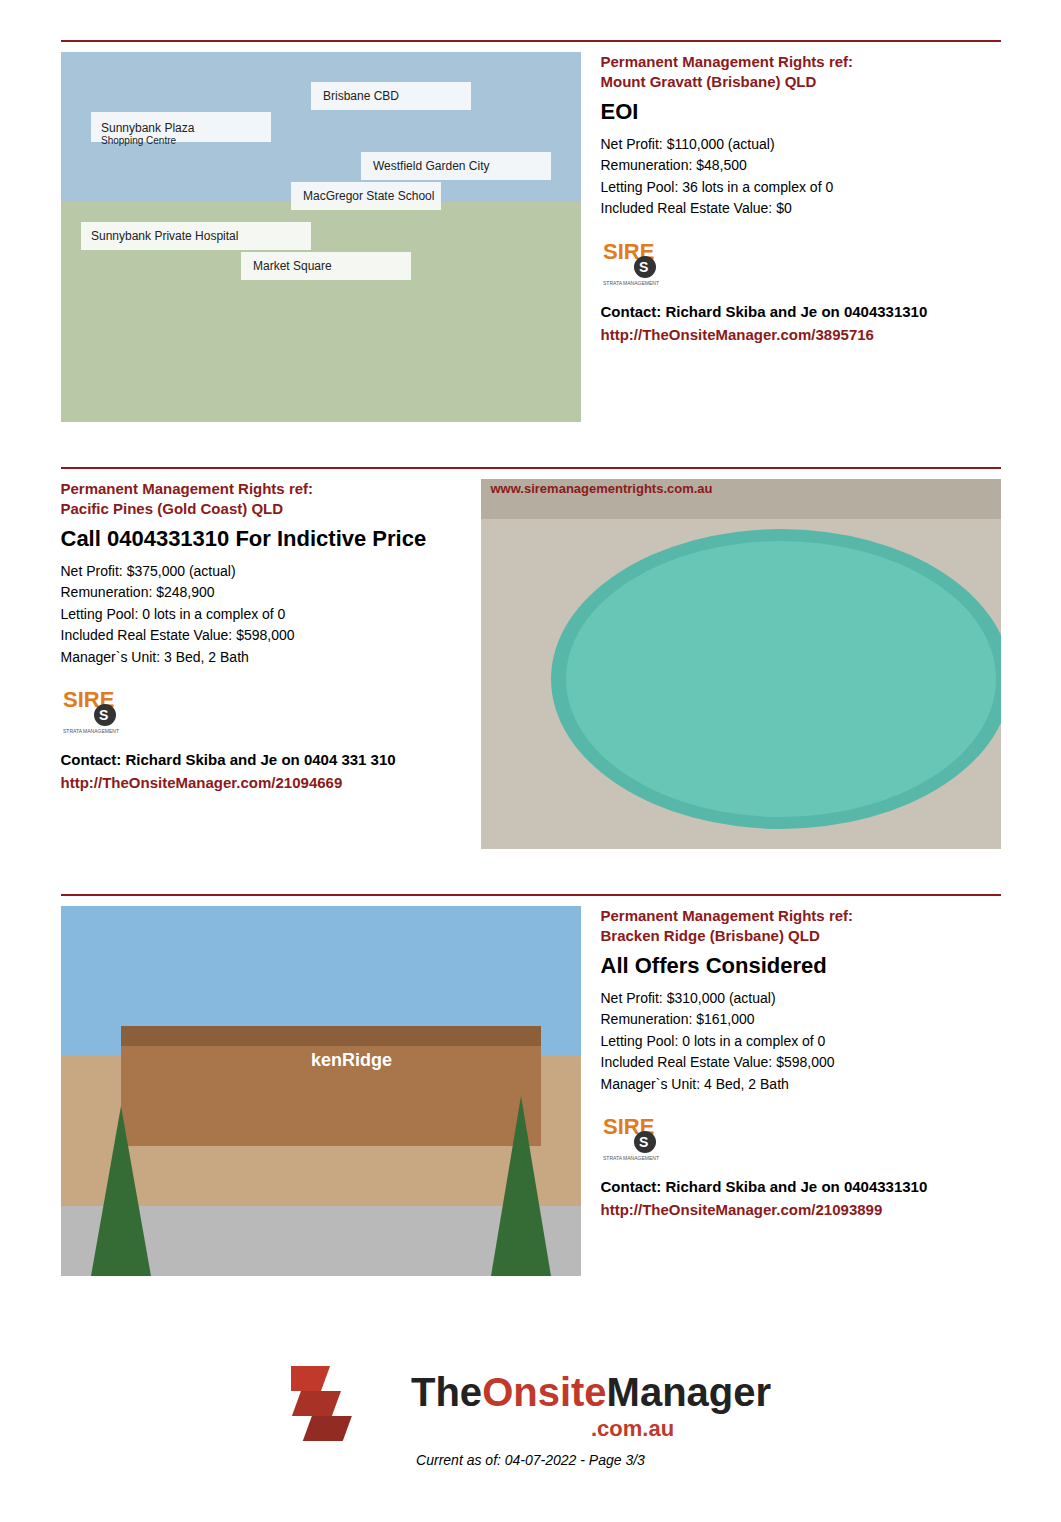Permanent Management Rights ref:
Mount Gravatt (Brisbane) QLD
EOI
Net Profit: $110,000 (actual)
Remuneration: $48,500
Letting Pool: 36 lots in a complex of 0
Included Real Estate Value: $0
Contact: Richard Skiba and Je on 0404331310
http://TheOnsiteManager.com/3895716
www.siremanagementrights.com.au
Permanent Management Rights ref:
Pacific Pines (Gold Coast) QLD
Call 0404331310 For Indictive Price
Net Profit: $375,000 (actual)
Remuneration: $248,900
Letting Pool: 0 lots in a complex of 0
Included Real Estate Value: $598,000
Manager`s Unit: 3 Bed, 2 Bath
Contact: Richard Skiba and Je on 0404 331 310
http://TheOnsiteManager.com/21094669
Permanent Management Rights ref:
Bracken Ridge (Brisbane) QLD
All Offers Considered
Net Profit: $310,000 (actual)
Remuneration: $161,000
Letting Pool: 0 lots in a complex of 0
Included Real Estate Value: $598,000
Manager`s Unit: 4 Bed, 2 Bath
Contact: Richard Skiba and Je on 0404331310
http://TheOnsiteManager.com/21093899
Current as of: 04-07-2022 - Page 3/3